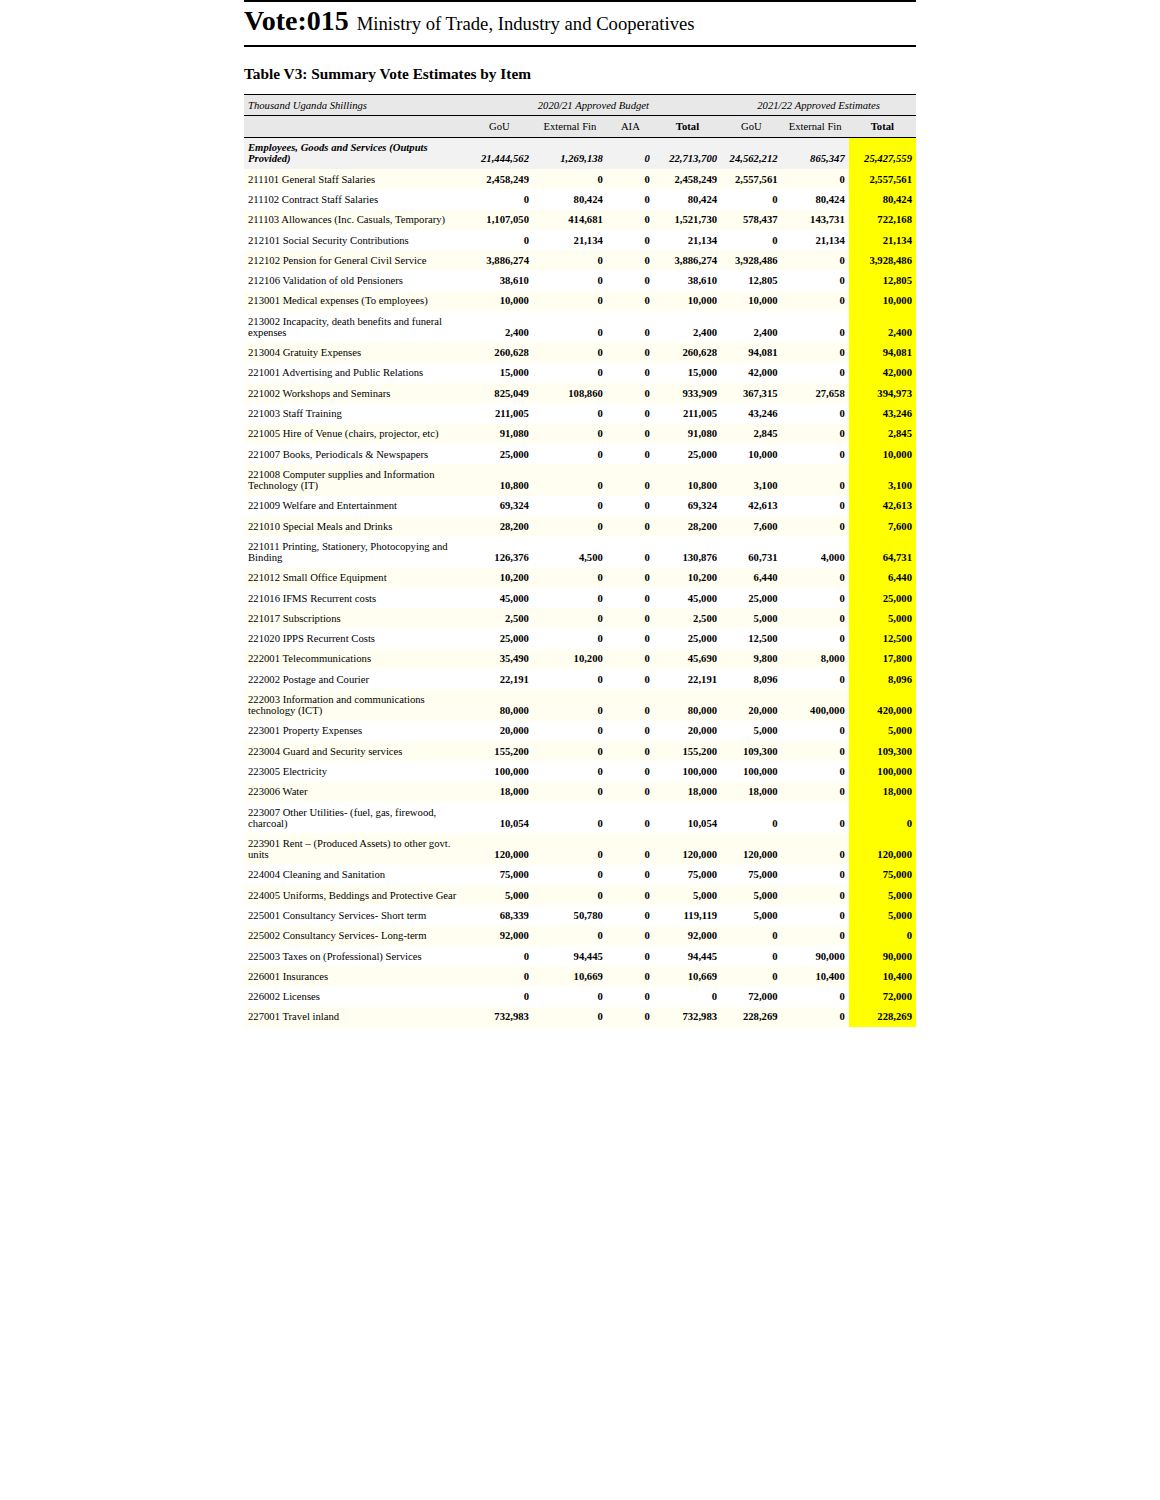Vote:015 Ministry of Trade, Industry and Cooperatives
Table V3: Summary Vote Estimates by Item
| Thousand Uganda Shillings | 2020/21 Approved Budget | 2021/22 Approved Estimates |
| | GoU | External Fin | AIA | Total | GoU | External Fin | Total |
| Employees, Goods and Services (Outputs Provided) | 21,444,562 | 1,269,138 | 0 | 22,713,700 | 24,562,212 | 865,347 | 25,427,559 |
| 211101 General Staff Salaries | 2,458,249 | 0 | 0 | 2,458,249 | 2,557,561 | 0 | 2,557,561 |
| 211102 Contract Staff Salaries | 0 | 80,424 | 0 | 80,424 | 0 | 80,424 | 80,424 |
| 211103 Allowances (Inc. Casuals, Temporary) | 1,107,050 | 414,681 | 0 | 1,521,730 | 578,437 | 143,731 | 722,168 |
| 212101 Social Security Contributions | 0 | 21,134 | 0 | 21,134 | 0 | 21,134 | 21,134 |
| 212102 Pension for General Civil Service | 3,886,274 | 0 | 0 | 3,886,274 | 3,928,486 | 0 | 3,928,486 |
| 212106 Validation of old Pensioners | 38,610 | 0 | 0 | 38,610 | 12,805 | 0 | 12,805 |
| 213001 Medical expenses (To employees) | 10,000 | 0 | 0 | 10,000 | 10,000 | 0 | 10,000 |
| 213002 Incapacity, death benefits and funeral expenses | 2,400 | 0 | 0 | 2,400 | 2,400 | 0 | 2,400 |
| 213004 Gratuity Expenses | 260,628 | 0 | 0 | 260,628 | 94,081 | 0 | 94,081 |
| 221001 Advertising and Public Relations | 15,000 | 0 | 0 | 15,000 | 42,000 | 0 | 42,000 |
| 221002 Workshops and Seminars | 825,049 | 108,860 | 0 | 933,909 | 367,315 | 27,658 | 394,973 |
| 221003 Staff Training | 211,005 | 0 | 0 | 211,005 | 43,246 | 0 | 43,246 |
| 221005 Hire of Venue (chairs, projector, etc) | 91,080 | 0 | 0 | 91,080 | 2,845 | 0 | 2,845 |
| 221007 Books, Periodicals & Newspapers | 25,000 | 0 | 0 | 25,000 | 10,000 | 0 | 10,000 |
| 221008 Computer supplies and Information Technology (IT) | 10,800 | 0 | 0 | 10,800 | 3,100 | 0 | 3,100 |
| 221009 Welfare and Entertainment | 69,324 | 0 | 0 | 69,324 | 42,613 | 0 | 42,613 |
| 221010 Special Meals and Drinks | 28,200 | 0 | 0 | 28,200 | 7,600 | 0 | 7,600 |
| 221011 Printing, Stationery, Photocopying and Binding | 126,376 | 4,500 | 0 | 130,876 | 60,731 | 4,000 | 64,731 |
| 221012 Small Office Equipment | 10,200 | 0 | 0 | 10,200 | 6,440 | 0 | 6,440 |
| 221016 IFMS Recurrent costs | 45,000 | 0 | 0 | 45,000 | 25,000 | 0 | 25,000 |
| 221017 Subscriptions | 2,500 | 0 | 0 | 2,500 | 5,000 | 0 | 5,000 |
| 221020 IPPS Recurrent Costs | 25,000 | 0 | 0 | 25,000 | 12,500 | 0 | 12,500 |
| 222001 Telecommunications | 35,490 | 10,200 | 0 | 45,690 | 9,800 | 8,000 | 17,800 |
| 222002 Postage and Courier | 22,191 | 0 | 0 | 22,191 | 8,096 | 0 | 8,096 |
| 222003 Information and communications technology (ICT) | 80,000 | 0 | 0 | 80,000 | 20,000 | 400,000 | 420,000 |
| 223001 Property Expenses | 20,000 | 0 | 0 | 20,000 | 5,000 | 0 | 5,000 |
| 223004 Guard and Security services | 155,200 | 0 | 0 | 155,200 | 109,300 | 0 | 109,300 |
| 223005 Electricity | 100,000 | 0 | 0 | 100,000 | 100,000 | 0 | 100,000 |
| 223006 Water | 18,000 | 0 | 0 | 18,000 | 18,000 | 0 | 18,000 |
| 223007 Other Utilities- (fuel, gas, firewood, charcoal) | 10,054 | 0 | 0 | 10,054 | 0 | 0 | 0 |
| 223901 Rent – (Produced Assets) to other govt. units | 120,000 | 0 | 0 | 120,000 | 120,000 | 0 | 120,000 |
| 224004 Cleaning and Sanitation | 75,000 | 0 | 0 | 75,000 | 75,000 | 0 | 75,000 |
| 224005 Uniforms, Beddings and Protective Gear | 5,000 | 0 | 0 | 5,000 | 5,000 | 0 | 5,000 |
| 225001 Consultancy Services- Short term | 68,339 | 50,780 | 0 | 119,119 | 5,000 | 0 | 5,000 |
| 225002 Consultancy Services- Long-term | 92,000 | 0 | 0 | 92,000 | 0 | 0 | 0 |
| 225003 Taxes on (Professional) Services | 0 | 94,445 | 0 | 94,445 | 0 | 90,000 | 90,000 |
| 226001 Insurances | 0 | 10,669 | 0 | 10,669 | 0 | 10,400 | 10,400 |
| 226002 Licenses | 0 | 0 | 0 | 0 | 72,000 | 0 | 72,000 |
| 227001 Travel inland | 732,983 | 0 | 0 | 732,983 | 228,269 | 0 | 228,269 |